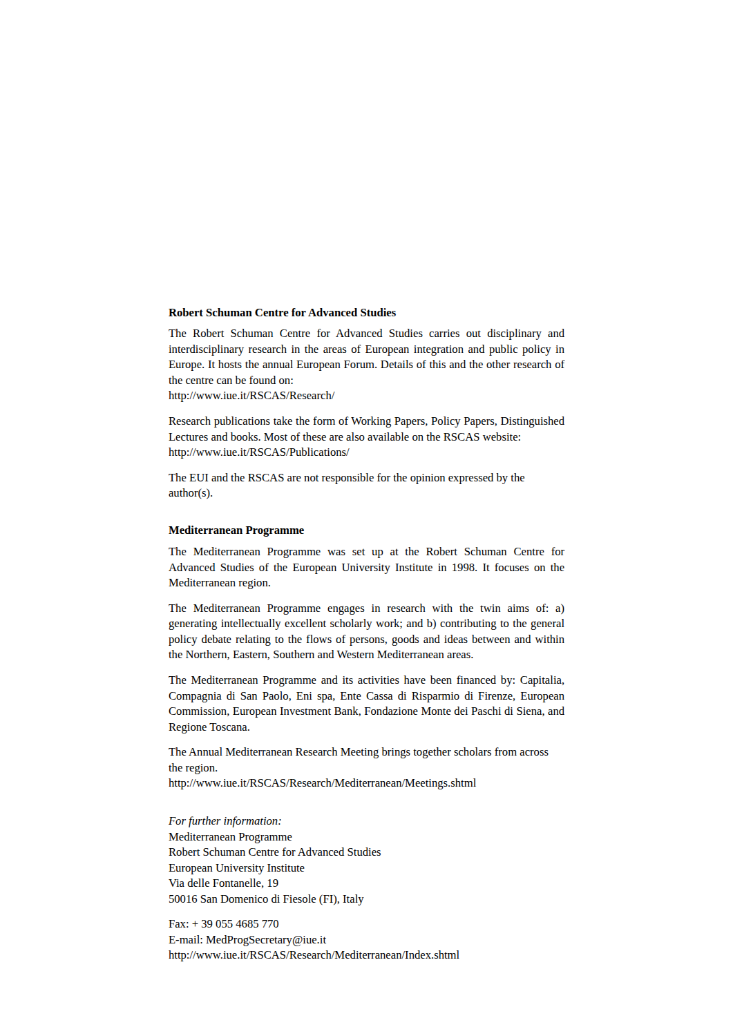Robert Schuman Centre for Advanced Studies
The Robert Schuman Centre for Advanced Studies carries out disciplinary and interdisciplinary research in the areas of European integration and public policy in Europe. It hosts the annual European Forum. Details of this and the other research of the centre can be found on:
http://www.iue.it/RSCAS/Research/
Research publications take the form of Working Papers, Policy Papers, Distinguished Lectures and books. Most of these are also available on the RSCAS website:
http://www.iue.it/RSCAS/Publications/
The EUI and the RSCAS are not responsible for the opinion expressed by the author(s).
Mediterranean Programme
The Mediterranean Programme was set up at the Robert Schuman Centre for Advanced Studies of the European University Institute in 1998. It focuses on the Mediterranean region.
The Mediterranean Programme engages in research with the twin aims of: a) generating intellectually excellent scholarly work; and b) contributing to the general policy debate relating to the flows of persons, goods and ideas between and within the Northern, Eastern, Southern and Western Mediterranean areas.
The Mediterranean Programme and its activities have been financed by: Capitalia, Compagnia di San Paolo, Eni spa, Ente Cassa di Risparmio di Firenze, European Commission, European Investment Bank, Fondazione Monte dei Paschi di Siena, and Regione Toscana.
The Annual Mediterranean Research Meeting brings together scholars from across the region.
http://www.iue.it/RSCAS/Research/Mediterranean/Meetings.shtml
For further information:
Mediterranean Programme
Robert Schuman Centre for Advanced Studies
European University Institute
Via delle Fontanelle, 19
50016 San Domenico di Fiesole (FI), Italy
Fax: + 39 055 4685 770
E-mail: MedProgSecretary@iue.it
http://www.iue.it/RSCAS/Research/Mediterranean/Index.shtml